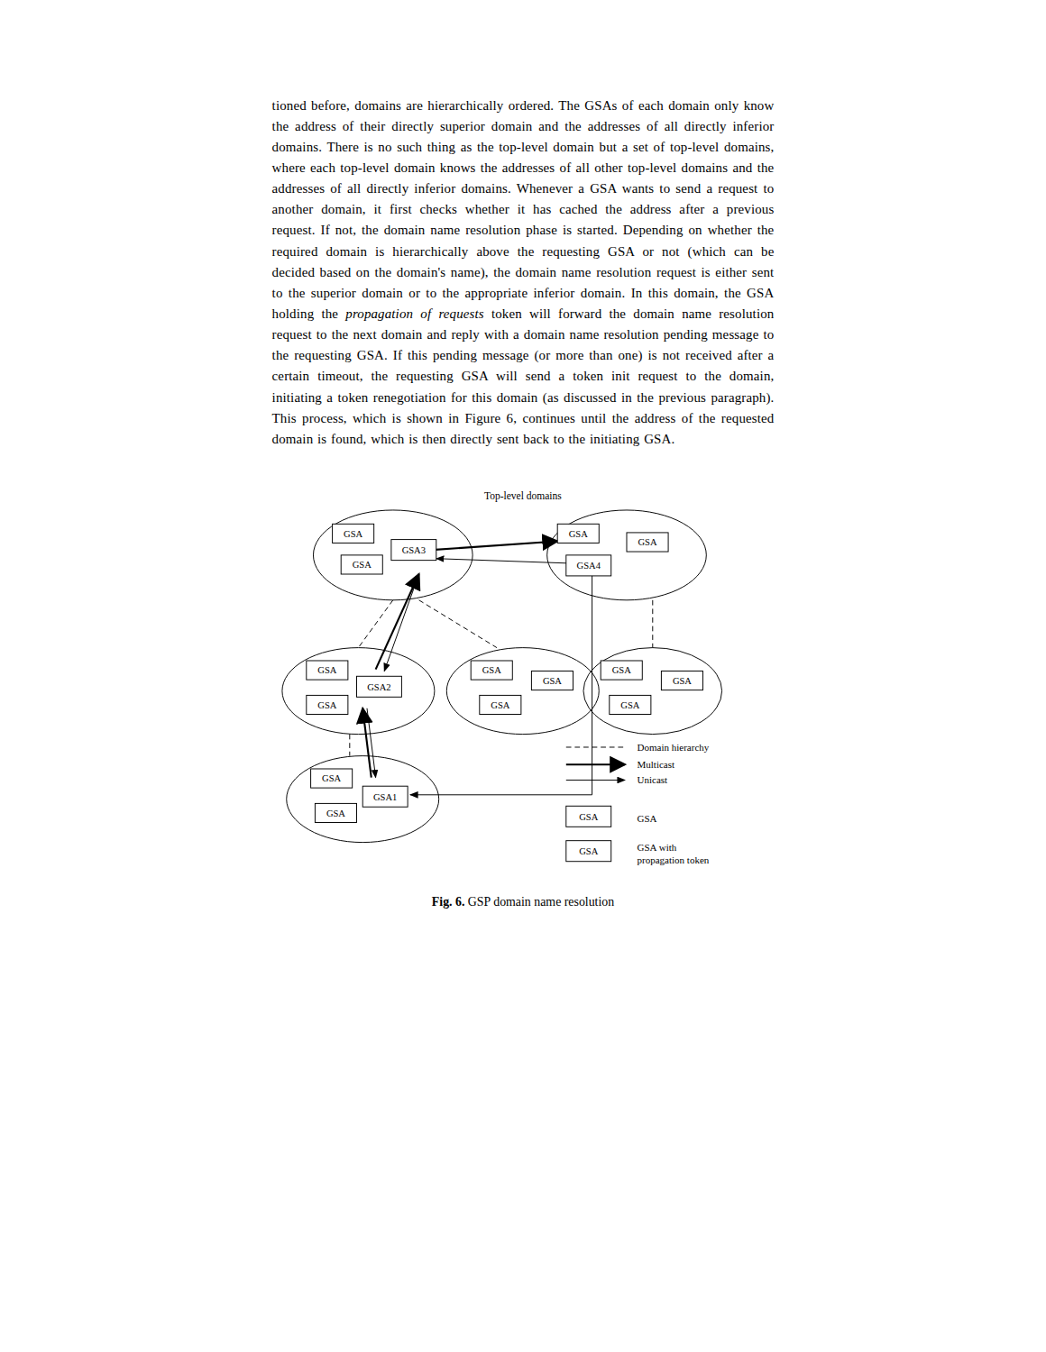tioned before, domains are hierarchically ordered. The GSAs of each domain only know the address of their directly superior domain and the addresses of all directly inferior domains. There is no such thing as the top-level domain but a set of top-level domains, where each top-level domain knows the addresses of all other top-level domains and the addresses of all directly inferior domains. Whenever a GSA wants to send a request to another domain, it first checks whether it has cached the address after a previous request. If not, the domain name resolution phase is started. Depending on whether the required domain is hierarchically above the requesting GSA or not (which can be decided based on the domain's name), the domain name resolution request is either sent to the superior domain or to the appropriate inferior domain. In this domain, the GSA holding the propagation of requests token will forward the domain name resolution request to the next domain and reply with a domain name resolution pending message to the requesting GSA. If this pending message (or more than one) is not received after a certain timeout, the requesting GSA will send a token init request to the domain, initiating a token renegotiation for this domain (as discussed in the previous paragraph). This process, which is shown in Figure 6, continues until the address of the requested domain is found, which is then directly sent back to the initiating GSA.
Top-level domains GSA GSA GSA3 GSA GSA GSA4 GSA GSA GSA2 GSA GSA GSA GSA GSA GSA GSA GSA GSA1 Domain hierarchy Multicast Unicast GSA GSA GSA GSA with propagation token
Fig. 6. GSP domain name resolution